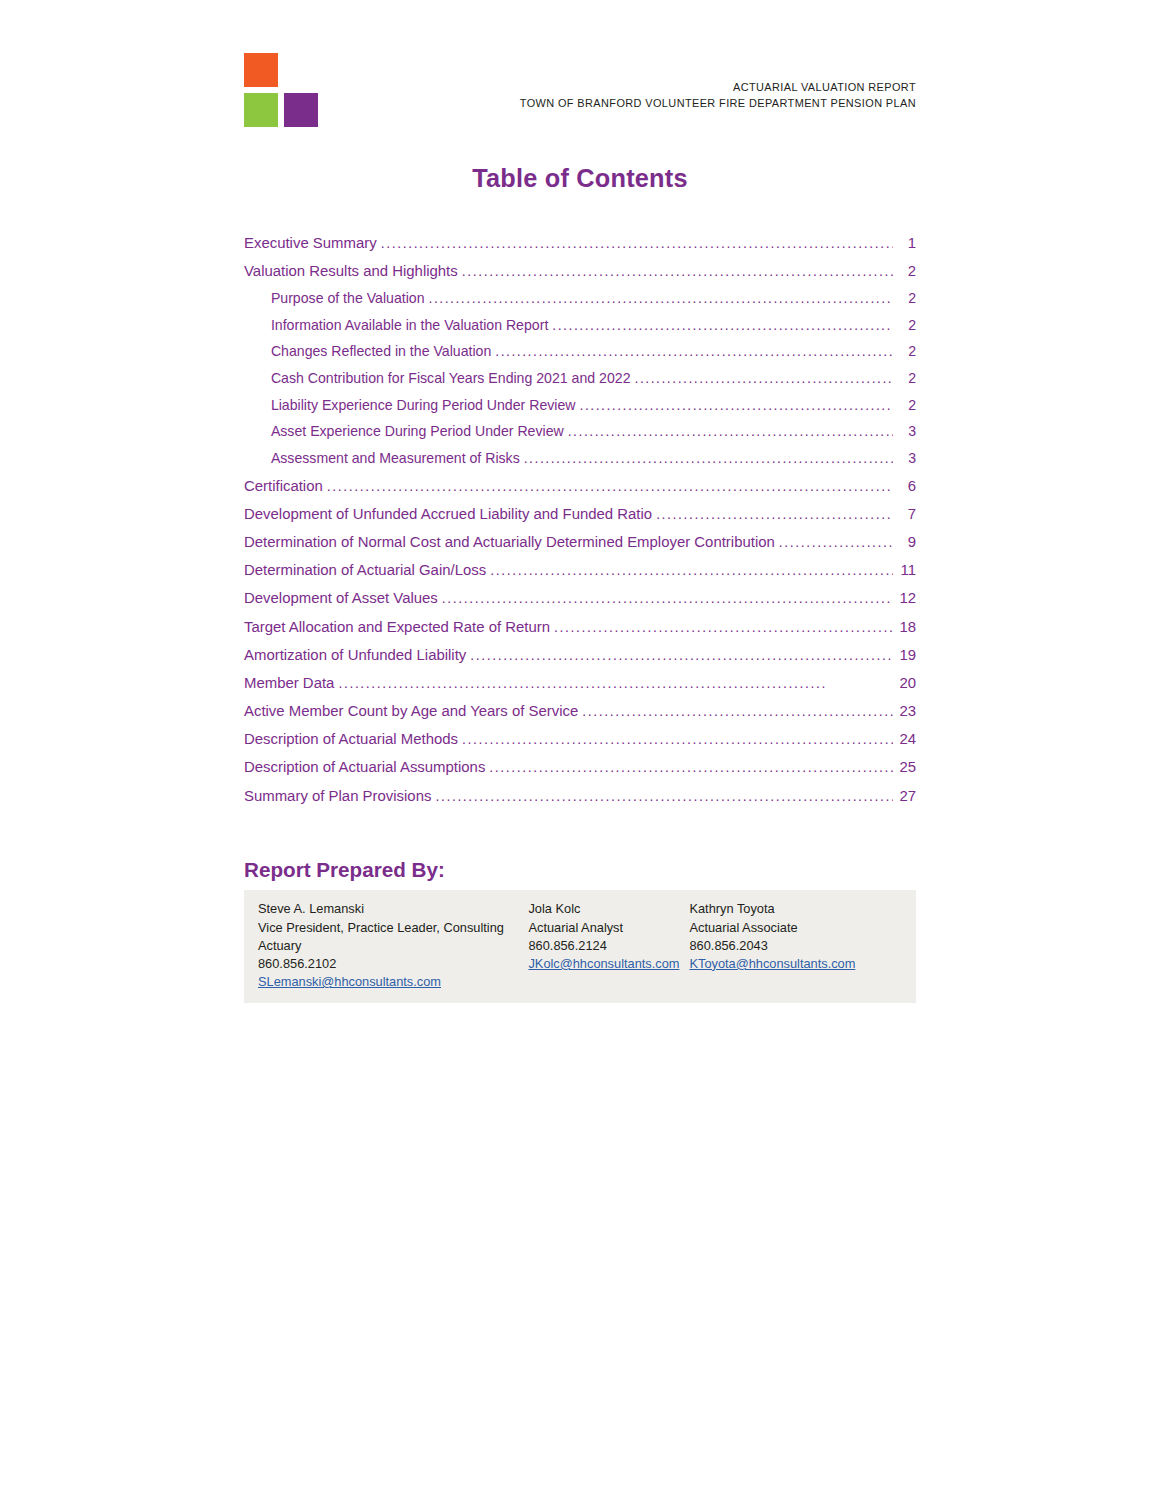ACTUARIAL VALUATION REPORT
TOWN OF BRANFORD VOLUNTEER FIRE DEPARTMENT PENSION PLAN
Table of Contents
Executive Summary ........................................................................................................................................... 1
Valuation Results and Highlights ......................................................................................................................... 2
Purpose of the Valuation ................................................................................................................................. 2
Information Available in the Valuation Report ..................................................................................................... 2
Changes Reflected in the Valuation ................................................................................................................. 2
Cash Contribution for Fiscal Years Ending 2021 and 2022 ..................................................................................... 2
Liability Experience During Period Under Review ..................................................................................................... 2
Asset Experience During Period Under Review ..................................................................................................... 3
Assessment and Measurement of Risks ................................................................................................................. 3
Certification ........................................................................................................................................... 6
Development of Unfunded Accrued Liability and Funded Ratio ......................................................................................... 7
Determination of Normal Cost and Actuarially Determined Employer Contribution ......................................................................................... 9
Determination of Actuarial Gain/Loss ......................................................................................... 11
Development of Asset Values ......................................................................................... 12
Target Allocation and Expected Rate of Return ......................................................................................... 18
Amortization of Unfunded Liability ......................................................................................... 19
Member Data ......................................................................................... 20
Active Member Count by Age and Years of Service ......................................................................................... 23
Description of Actuarial Methods ......................................................................................... 24
Description of Actuarial Assumptions ......................................................................................... 25
Summary of Plan Provisions ......................................................................................... 27
Report Prepared By:
Steve A. Lemanski
Vice President, Practice Leader, Consulting Actuary
860.856.2102
SLemanski@hhconsultants.com
Jola Kolc
Actuarial Analyst
860.856.2124
JKolc@hhconsultants.com
Kathryn Toyota
Actuarial Associate
860.856.2043
KToyota@hhconsultants.com